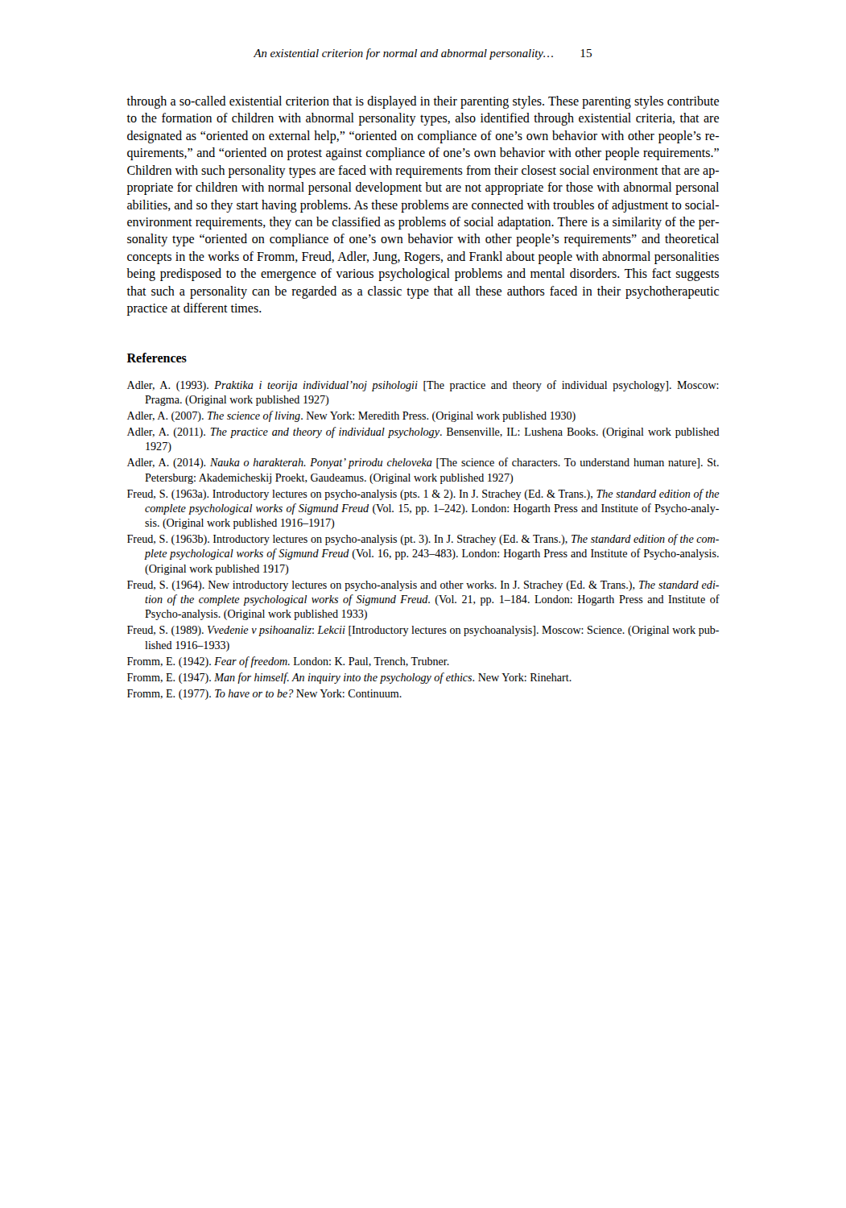An existential criterion for normal and abnormal personality… 15
through a so-called existential criterion that is displayed in their parenting styles. These parenting styles contribute to the formation of children with abnormal personality types, also identified through existential criteria, that are designated as “oriented on external help,” “oriented on compliance of one’s own behavior with other people’s requirements,” and “oriented on protest against compliance of one’s own behavior with other people requirements.” Children with such personality types are faced with requirements from their closest social environment that are appropriate for children with normal personal development but are not appropriate for those with abnormal personal abilities, and so they start having problems. As these problems are connected with troubles of adjustment to social-environment requirements, they can be classified as problems of social adaptation. There is a similarity of the personality type “oriented on compliance of one’s own behavior with other people’s requirements” and theoretical concepts in the works of Fromm, Freud, Adler, Jung, Rogers, and Frankl about people with abnormal personalities being predisposed to the emergence of various psychological problems and mental disorders. This fact suggests that such a personality can be regarded as a classic type that all these authors faced in their psychotherapeutic practice at different times.
References
Adler, A. (1993). Praktika i teorija individual’noj psihologii [The practice and theory of individual psychology]. Moscow: Pragma. (Original work published 1927)
Adler, A. (2007). The science of living. New York: Meredith Press. (Original work published 1930)
Adler, A. (2011). The practice and theory of individual psychology. Bensenville, IL: Lushena Books. (Original work published 1927)
Adler, A. (2014). Nauka o harakterah. Ponyat’ prirodu cheloveka [The science of characters. To understand human nature]. St. Petersburg: Akademicheskij Proekt, Gaudeamus. (Original work published 1927)
Freud, S. (1963a). Introductory lectures on psycho-analysis (pts. 1 & 2). In J. Strachey (Ed. & Trans.), The standard edition of the complete psychological works of Sigmund Freud (Vol. 15, pp. 1–242). London: Hogarth Press and Institute of Psycho-analysis. (Original work published 1916–1917)
Freud, S. (1963b). Introductory lectures on psycho-analysis (pt. 3). In J. Strachey (Ed. & Trans.), The standard edition of the complete psychological works of Sigmund Freud (Vol. 16, pp. 243–483). London: Hogarth Press and Institute of Psycho-analysis. (Original work published 1917)
Freud, S. (1964). New introductory lectures on psycho-analysis and other works. In J. Strachey (Ed. & Trans.), The standard edition of the complete psychological works of Sigmund Freud. (Vol. 21, pp. 1–184. London: Hogarth Press and Institute of Psycho-analysis. (Original work published 1933)
Freud, S. (1989). Vvedenie v psihoanaliz: Lekcii [Introductory lectures on psychoanalysis]. Moscow: Science. (Original work published 1916–1933)
Fromm, E. (1942). Fear of freedom. London: K. Paul, Trench, Trubner.
Fromm, E. (1947). Man for himself. An inquiry into the psychology of ethics. New York: Rinehart.
Fromm, E. (1977). To have or to be? New York: Continuum.